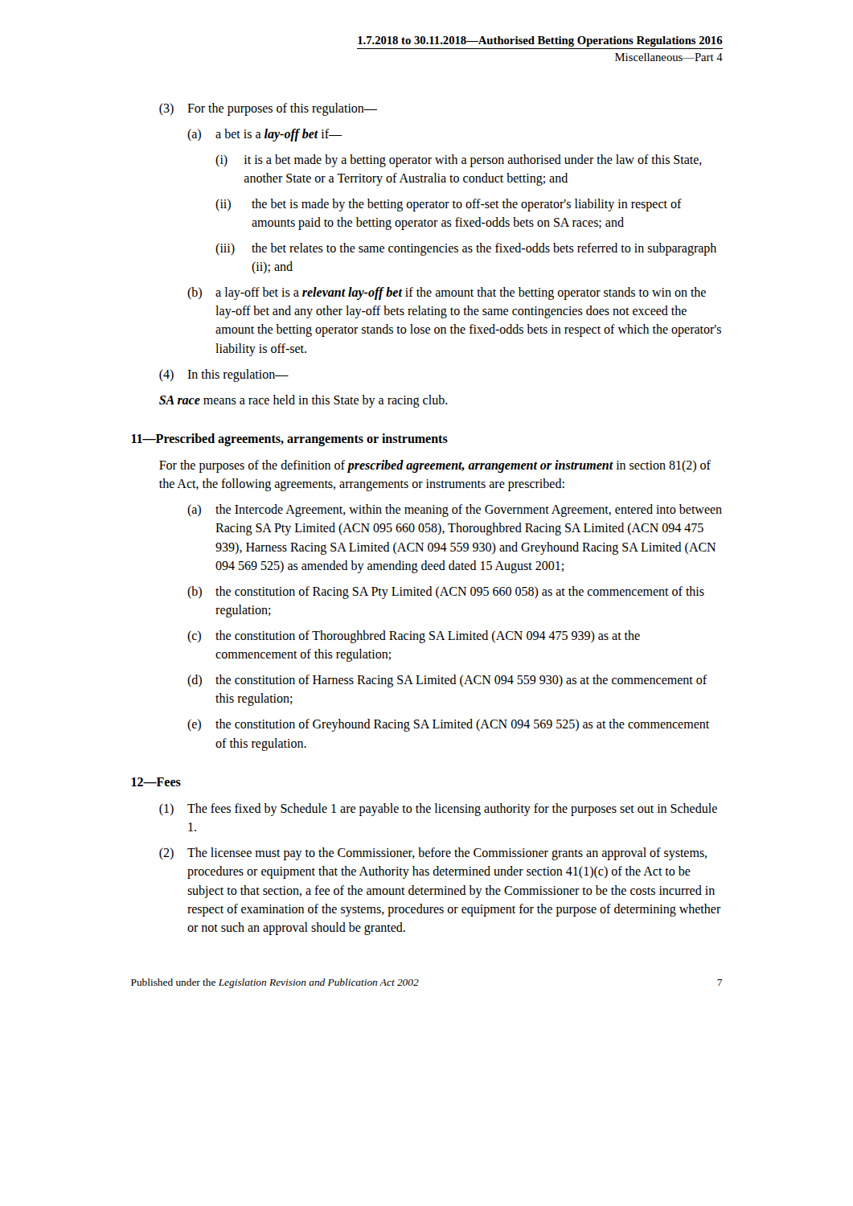1.7.2018 to 30.11.2018—Authorised Betting Operations Regulations 2016
Miscellaneous—Part 4
(3) For the purposes of this regulation—
(a) a bet is a lay-off bet if—
(i) it is a bet made by a betting operator with a person authorised under the law of this State, another State or a Territory of Australia to conduct betting; and
(ii) the bet is made by the betting operator to off-set the operator's liability in respect of amounts paid to the betting operator as fixed-odds bets on SA races; and
(iii) the bet relates to the same contingencies as the fixed-odds bets referred to in subparagraph (ii); and
(b) a lay-off bet is a relevant lay-off bet if the amount that the betting operator stands to win on the lay-off bet and any other lay-off bets relating to the same contingencies does not exceed the amount the betting operator stands to lose on the fixed-odds bets in respect of which the operator's liability is off-set.
(4) In this regulation—
SA race means a race held in this State by a racing club.
11—Prescribed agreements, arrangements or instruments
For the purposes of the definition of prescribed agreement, arrangement or instrument in section 81(2) of the Act, the following agreements, arrangements or instruments are prescribed:
(a) the Intercode Agreement, within the meaning of the Government Agreement, entered into between Racing SA Pty Limited (ACN 095 660 058), Thoroughbred Racing SA Limited (ACN 094 475 939), Harness Racing SA Limited (ACN 094 559 930) and Greyhound Racing SA Limited (ACN 094 569 525) as amended by amending deed dated 15 August 2001;
(b) the constitution of Racing SA Pty Limited (ACN 095 660 058) as at the commencement of this regulation;
(c) the constitution of Thoroughbred Racing SA Limited (ACN 094 475 939) as at the commencement of this regulation;
(d) the constitution of Harness Racing SA Limited (ACN 094 559 930) as at the commencement of this regulation;
(e) the constitution of Greyhound Racing SA Limited (ACN 094 569 525) as at the commencement of this regulation.
12—Fees
(1) The fees fixed by Schedule 1 are payable to the licensing authority for the purposes set out in Schedule 1.
(2) The licensee must pay to the Commissioner, before the Commissioner grants an approval of systems, procedures or equipment that the Authority has determined under section 41(1)(c) of the Act to be subject to that section, a fee of the amount determined by the Commissioner to be the costs incurred in respect of examination of the systems, procedures or equipment for the purpose of determining whether or not such an approval should be granted.
Published under the Legislation Revision and Publication Act 2002
7